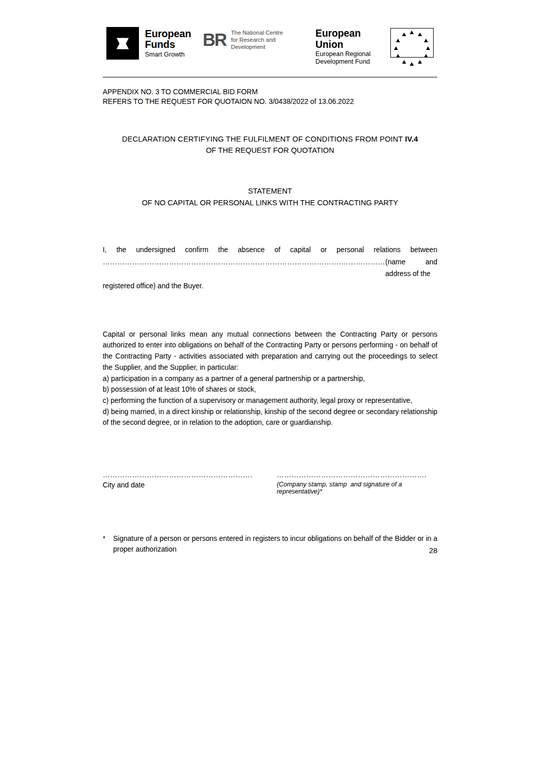European
Funds
Smart Growth
BR
The National Centre
for Research and Development
European Union
European Regional
Development Fund
APPENDIX NO. 3 TO COMMERCIAL BID FORM
REFERS TO THE REQUEST FOR QUOTAION NO. 3/0438/2022 of 13.06.2022
DECLARATION CERTIFYING THE FULFILMENT OF CONDITIONS FROM POINT IV.4
OF THE REQUEST FOR QUOTATION
STATEMENT
OF NO CAPITAL OR PERSONAL LINKS WITH THE CONTRACTING PARTY
I, the undersigned confirm the absence of capital or personal relations between
…………………………………………………………………………………….………………(name and address of the
registered office) and the Buyer.
Capital or personal links mean any mutual connections between the Contracting Party or persons authorized to enter into obligations on behalf of the Contracting Party or persons performing - on behalf of the Contracting Party - activities associated with preparation and carrying out the proceedings to select the Supplier, and the Supplier, in particular:
a) participation in a company as a partner of a general partnership or a partnership,
b) possession of at least 10% of shares or stock,
c) performing the function of a supervisory or management authority, legal proxy or representative,
d) being married, in a direct kinship or relationship, kinship of the second degree or secondary relationship of the second degree, or in relation to the adoption, care or guardianship.
…………………………………………………….
City and date
…………………………………………………….
(Company stamp, stamp and signature of a representative)*
* Signature of a person or persons entered in registers to incur obligations on behalf of the Bidder or in a proper authorization
28